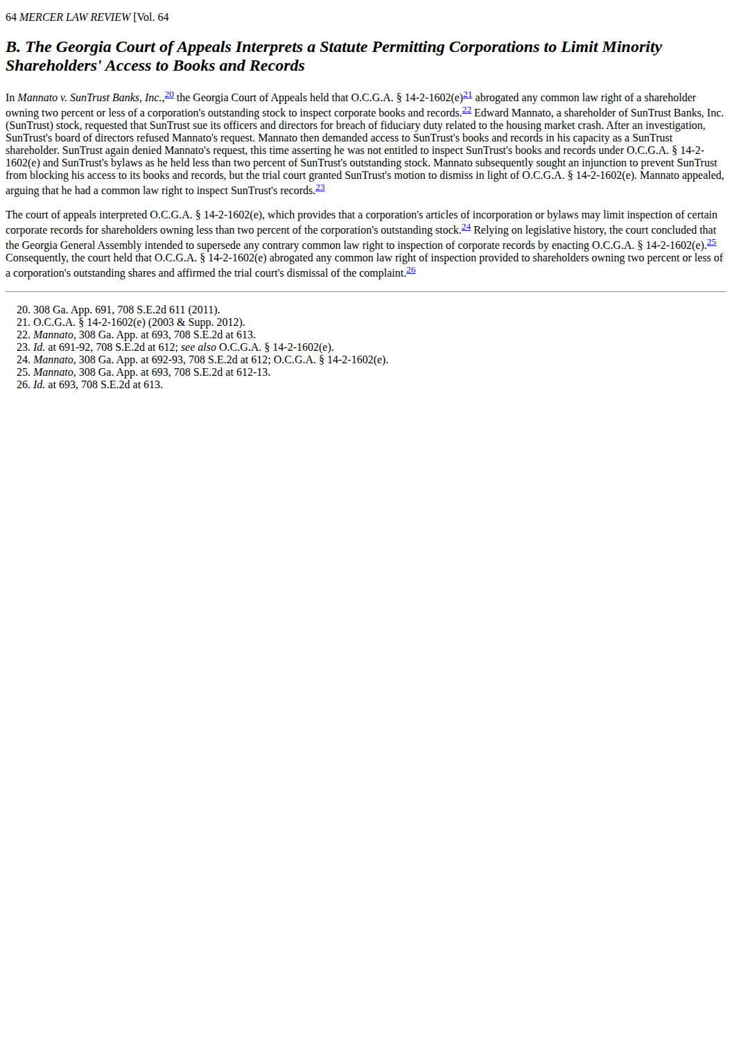64 MERCER LAW REVIEW [Vol. 64
B. The Georgia Court of Appeals Interprets a Statute Permitting Corporations to Limit Minority Shareholders' Access to Books and Records
In Mannato v. SunTrust Banks, Inc.,20 the Georgia Court of Appeals held that O.C.G.A. § 14-2-1602(e)21 abrogated any common law right of a shareholder owning two percent or less of a corporation's outstanding stock to inspect corporate books and records.22 Edward Mannato, a shareholder of SunTrust Banks, Inc. (SunTrust) stock, requested that SunTrust sue its officers and directors for breach of fiduciary duty related to the housing market crash. After an investigation, SunTrust's board of directors refused Mannato's request. Mannato then demanded access to SunTrust's books and records in his capacity as a SunTrust shareholder. SunTrust again denied Mannato's request, this time asserting he was not entitled to inspect SunTrust's books and records under O.C.G.A. § 14-2-1602(e) and SunTrust's bylaws as he held less than two percent of SunTrust's outstanding stock. Mannato subsequently sought an injunction to prevent SunTrust from blocking his access to its books and records, but the trial court granted SunTrust's motion to dismiss in light of O.C.G.A. § 14-2-1602(e). Mannato appealed, arguing that he had a common law right to inspect SunTrust's records.23
The court of appeals interpreted O.C.G.A. § 14-2-1602(e), which provides that a corporation's articles of incorporation or bylaws may limit inspection of certain corporate records for shareholders owning less than two percent of the corporation's outstanding stock.24 Relying on legislative history, the court concluded that the Georgia General Assembly intended to supersede any contrary common law right to inspection of corporate records by enacting O.C.G.A. § 14-2-1602(e).25 Consequently, the court held that O.C.G.A. § 14-2-1602(e) abrogated any common law right of inspection provided to shareholders owning two percent or less of a corporation's outstanding shares and affirmed the trial court's dismissal of the complaint.26
308 Ga. App. 691, 708 S.E.2d 611 (2011).
O.C.G.A. § 14-2-1602(e) (2003 & Supp. 2012).
Mannato, 308 Ga. App. at 693, 708 S.E.2d at 613.
Id. at 691-92, 708 S.E.2d at 612; see also O.C.G.A. § 14-2-1602(e).
Mannato, 308 Ga. App. at 692-93, 708 S.E.2d at 612; O.C.G.A. § 14-2-1602(e).
Mannato, 308 Ga. App. at 693, 708 S.E.2d at 612-13.
Id. at 693, 708 S.E.2d at 613.